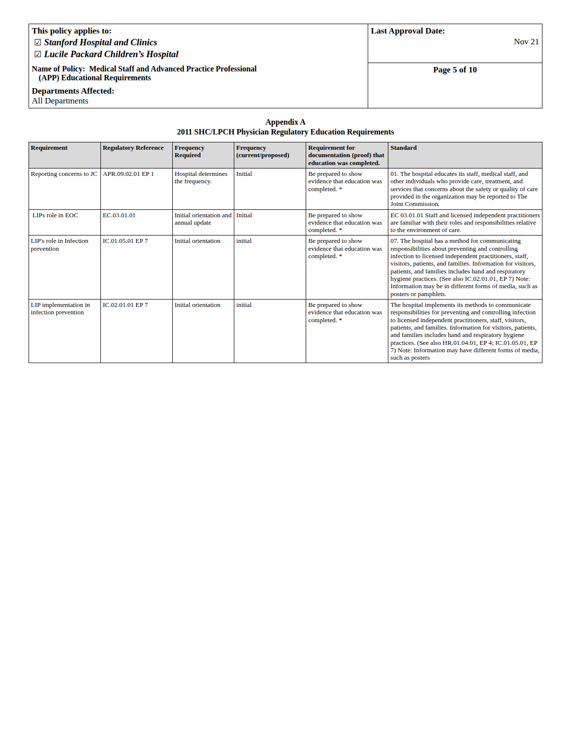| This policy applies to: ☑ Stanford Hospital and Clinics ☑ Lucile Packard Children’s Hospital | Last Approval Date: Nov 21 |
| Name of Policy: Medical Staff and Advanced Practice Professional (APP) Educational Requirements | Page 5 of 10 |
| Departments Affected: All Departments |
Appendix A
2011 SHC/LPCH Physician Regulatory Education Requirements
| Requirement | Regulatory Reference | Frequency Required | Frequency (current/proposed) | Requirement for documentation (proof) that education was completed. | Standard |
| --- | --- | --- | --- | --- | --- |
| Reporting concerns to JC | APR.09.02.01 EP 1 | Hospital determines the frequency. | Initial | Be prepared to show evidence that education was completed. * | 01. The hospital educates its staff, medical staff, and other individuals who provide care, treatment, and services that concerns about the safety or quality of care provided in the organization may be reported to The Joint Commission. |
| LIPs role in EOC | EC.03.01.01 | Initial orientation and annual update | Initial | Be prepared to show evidence that education was completed. * | EC 03.01.01 Staff and licensed independent practitioners are familiar with their roles and responsibilities relative to the environment of care. |
| LIP's role in Infection prevention | IC.01.05.01 EP 7 | Initial orientation | initial | Be prepared to show evidence that education was completed. * | 07. The hospital has a method for communicating responsibilities about preventing and controlling infection to licensed independent practitioners, staff, visitors, patients, and families. Information for visitors, patients, and families includes hand and respiratory hygiene practices. (See also IC.02.01.01, EP 7) Note: Information may be in different forms of media, such as posters or pamphlets. |
| LIP implementation in infection prevention | IC.02.01.01 EP 7 | Initial orientation | initial | Be prepared to show evidence that education was completed. * | The hospital implements its methods to communicate responsibilities for preventing and controlling infection to licensed independent practitioners, staff, visitors, patients, and families. Information for visitors, patients, and families includes hand and respiratory hygiene practices. (See also HR.01.04.01, EP 4; IC.01.05.01, EP 7) Note: Information may have different forms of media, such as posters |